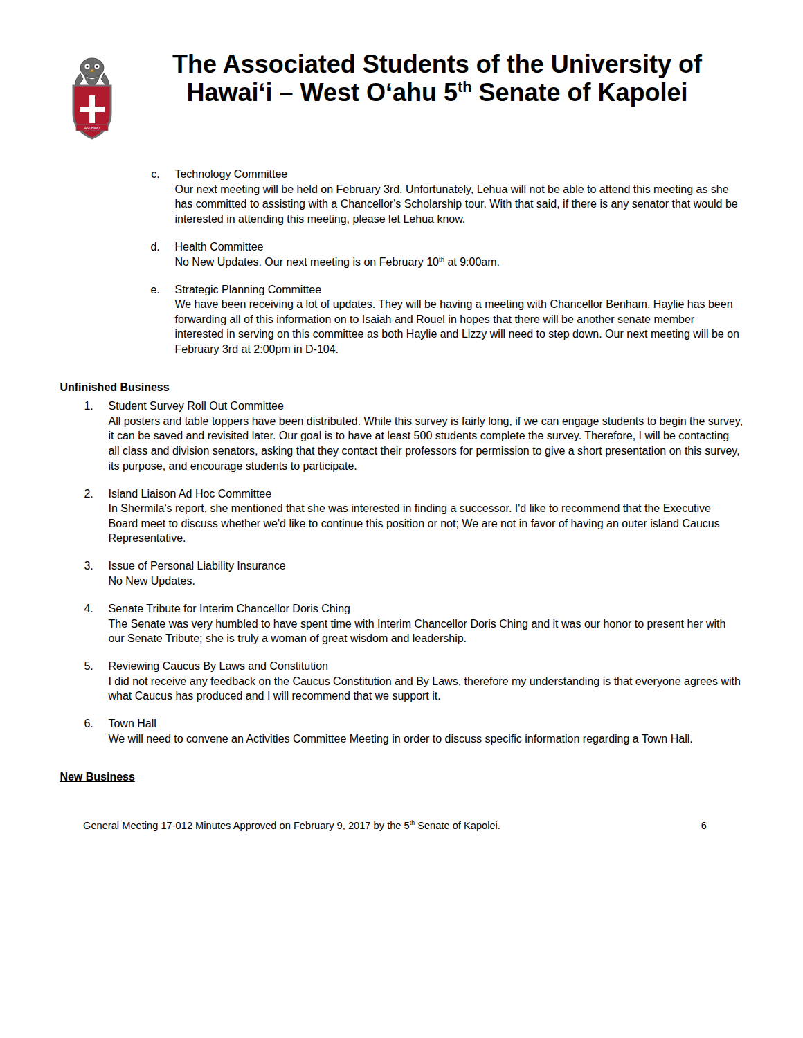ASUHWO
The Associated Students of the University of Hawaiʻi – West Oʻahu 5th Senate of Kapolei
Technology Committee
Our next meeting will be held on February 3rd. Unfortunately, Lehua will not be able to attend this meeting as she has committed to assisting with a Chancellor's Scholarship tour. With that said, if there is any senator that would be interested in attending this meeting, please let Lehua know.
Health Committee
No New Updates. Our next meeting is on February 10th at 9:00am.
Strategic Planning Committee
We have been receiving a lot of updates. They will be having a meeting with Chancellor Benham. Haylie has been forwarding all of this information on to Isaiah and Rouel in hopes that there will be another senate member interested in serving on this committee as both Haylie and Lizzy will need to step down. Our next meeting will be on February 3rd at 2:00pm in D-104.
Unfinished Business
Student Survey Roll Out Committee
All posters and table toppers have been distributed. While this survey is fairly long, if we can engage students to begin the survey, it can be saved and revisited later. Our goal is to have at least 500 students complete the survey. Therefore, I will be contacting all class and division senators, asking that they contact their professors for permission to give a short presentation on this survey, its purpose, and encourage students to participate.
Island Liaison Ad Hoc Committee
In Shermila's report, she mentioned that she was interested in finding a successor. I'd like to recommend that the Executive Board meet to discuss whether we'd like to continue this position or not; We are not in favor of having an outer island Caucus Representative.
Issue of Personal Liability Insurance
No New Updates.
Senate Tribute for Interim Chancellor Doris Ching
The Senate was very humbled to have spent time with Interim Chancellor Doris Ching and it was our honor to present her with our Senate Tribute; she is truly a woman of great wisdom and leadership.
Reviewing Caucus By Laws and Constitution
I did not receive any feedback on the Caucus Constitution and By Laws, therefore my understanding is that everyone agrees with what Caucus has produced and I will recommend that we support it.
Town Hall
We will need to convene an Activities Committee Meeting in order to discuss specific information regarding a Town Hall.
New Business
General Meeting 17-012 Minutes Approved on February 9, 2017 by the 5th Senate of Kapolei. 6